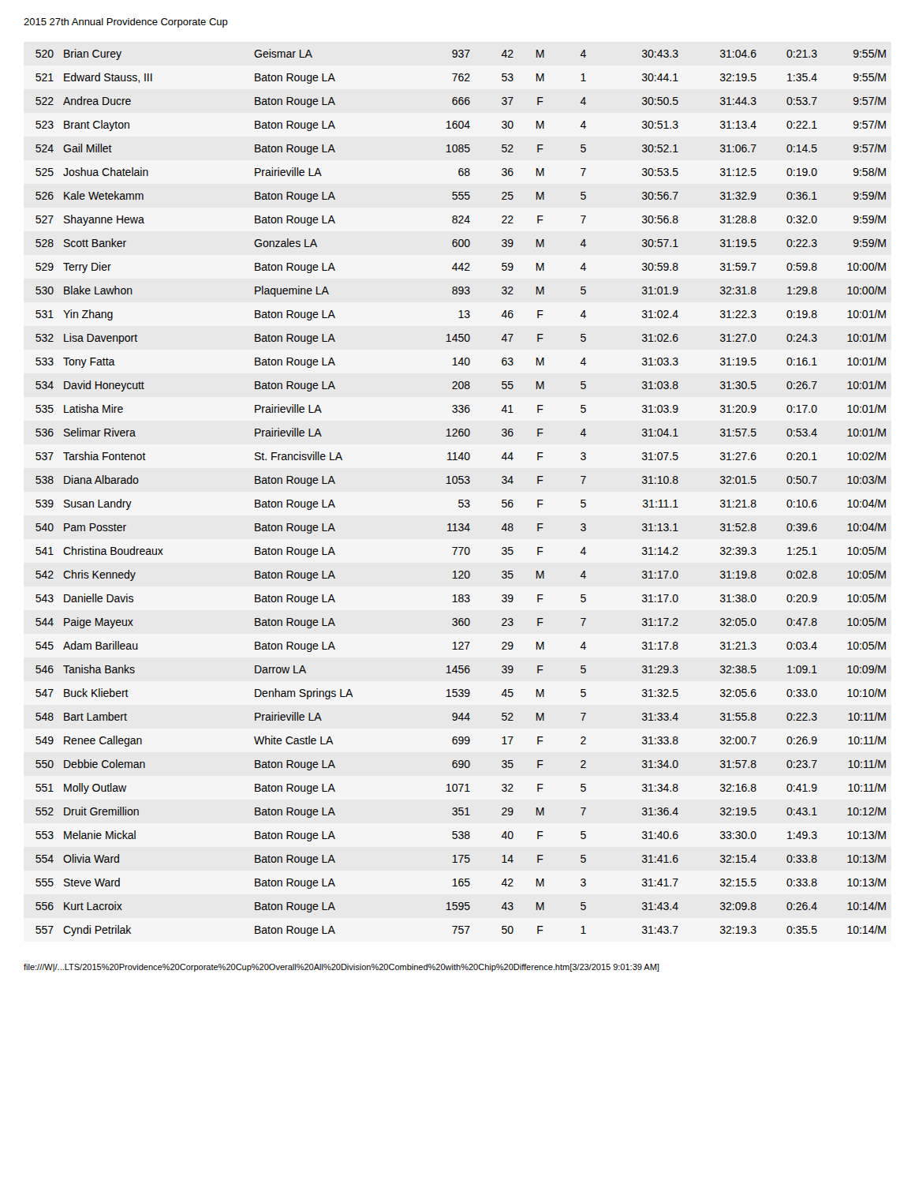2015 27th Annual Providence Corporate Cup
| 520 | Brian Curey | Geismar LA | 937 | 42 | M | 4 | 30:43.3 | 31:04.6 | 0:21.3 | 9:55/M |
| 521 | Edward Stauss, III | Baton Rouge LA | 762 | 53 | M | 1 | 30:44.1 | 32:19.5 | 1:35.4 | 9:55/M |
| 522 | Andrea Ducre | Baton Rouge LA | 666 | 37 | F | 4 | 30:50.5 | 31:44.3 | 0:53.7 | 9:57/M |
| 523 | Brant Clayton | Baton Rouge LA | 1604 | 30 | M | 4 | 30:51.3 | 31:13.4 | 0:22.1 | 9:57/M |
| 524 | Gail Millet | Baton Rouge LA | 1085 | 52 | F | 5 | 30:52.1 | 31:06.7 | 0:14.5 | 9:57/M |
| 525 | Joshua Chatelain | Prairieville LA | 68 | 36 | M | 7 | 30:53.5 | 31:12.5 | 0:19.0 | 9:58/M |
| 526 | Kale Wetekamm | Baton Rouge LA | 555 | 25 | M | 5 | 30:56.7 | 31:32.9 | 0:36.1 | 9:59/M |
| 527 | Shayanne Hewa | Baton Rouge LA | 824 | 22 | F | 7 | 30:56.8 | 31:28.8 | 0:32.0 | 9:59/M |
| 528 | Scott Banker | Gonzales LA | 600 | 39 | M | 4 | 30:57.1 | 31:19.5 | 0:22.3 | 9:59/M |
| 529 | Terry Dier | Baton Rouge LA | 442 | 59 | M | 4 | 30:59.8 | 31:59.7 | 0:59.8 | 10:00/M |
| 530 | Blake Lawhon | Plaquemine LA | 893 | 32 | M | 5 | 31:01.9 | 32:31.8 | 1:29.8 | 10:00/M |
| 531 | Yin Zhang | Baton Rouge LA | 13 | 46 | F | 4 | 31:02.4 | 31:22.3 | 0:19.8 | 10:01/M |
| 532 | Lisa Davenport | Baton Rouge LA | 1450 | 47 | F | 5 | 31:02.6 | 31:27.0 | 0:24.3 | 10:01/M |
| 533 | Tony Fatta | Baton Rouge LA | 140 | 63 | M | 4 | 31:03.3 | 31:19.5 | 0:16.1 | 10:01/M |
| 534 | David Honeycutt | Baton Rouge LA | 208 | 55 | M | 5 | 31:03.8 | 31:30.5 | 0:26.7 | 10:01/M |
| 535 | Latisha Mire | Prairieville LA | 336 | 41 | F | 5 | 31:03.9 | 31:20.9 | 0:17.0 | 10:01/M |
| 536 | Selimar Rivera | Prairieville LA | 1260 | 36 | F | 4 | 31:04.1 | 31:57.5 | 0:53.4 | 10:01/M |
| 537 | Tarshia Fontenot | St. Francisville LA | 1140 | 44 | F | 3 | 31:07.5 | 31:27.6 | 0:20.1 | 10:02/M |
| 538 | Diana Albarado | Baton Rouge LA | 1053 | 34 | F | 7 | 31:10.8 | 32:01.5 | 0:50.7 | 10:03/M |
| 539 | Susan Landry | Baton Rouge LA | 53 | 56 | F | 5 | 31:11.1 | 31:21.8 | 0:10.6 | 10:04/M |
| 540 | Pam Posster | Baton Rouge LA | 1134 | 48 | F | 3 | 31:13.1 | 31:52.8 | 0:39.6 | 10:04/M |
| 541 | Christina Boudreaux | Baton Rouge LA | 770 | 35 | F | 4 | 31:14.2 | 32:39.3 | 1:25.1 | 10:05/M |
| 542 | Chris Kennedy | Baton Rouge LA | 120 | 35 | M | 4 | 31:17.0 | 31:19.8 | 0:02.8 | 10:05/M |
| 543 | Danielle Davis | Baton Rouge LA | 183 | 39 | F | 5 | 31:17.0 | 31:38.0 | 0:20.9 | 10:05/M |
| 544 | Paige Mayeux | Baton Rouge LA | 360 | 23 | F | 7 | 31:17.2 | 32:05.0 | 0:47.8 | 10:05/M |
| 545 | Adam Barilleau | Baton Rouge LA | 127 | 29 | M | 4 | 31:17.8 | 31:21.3 | 0:03.4 | 10:05/M |
| 546 | Tanisha Banks | Darrow LA | 1456 | 39 | F | 5 | 31:29.3 | 32:38.5 | 1:09.1 | 10:09/M |
| 547 | Buck Kliebert | Denham Springs LA | 1539 | 45 | M | 5 | 31:32.5 | 32:05.6 | 0:33.0 | 10:10/M |
| 548 | Bart Lambert | Prairieville LA | 944 | 52 | M | 7 | 31:33.4 | 31:55.8 | 0:22.3 | 10:11/M |
| 549 | Renee Callegan | White Castle LA | 699 | 17 | F | 2 | 31:33.8 | 32:00.7 | 0:26.9 | 10:11/M |
| 550 | Debbie Coleman | Baton Rouge LA | 690 | 35 | F | 2 | 31:34.0 | 31:57.8 | 0:23.7 | 10:11/M |
| 551 | Molly Outlaw | Baton Rouge LA | 1071 | 32 | F | 5 | 31:34.8 | 32:16.8 | 0:41.9 | 10:11/M |
| 552 | Druit Gremillion | Baton Rouge LA | 351 | 29 | M | 7 | 31:36.4 | 32:19.5 | 0:43.1 | 10:12/M |
| 553 | Melanie Mickal | Baton Rouge LA | 538 | 40 | F | 5 | 31:40.6 | 33:30.0 | 1:49.3 | 10:13/M |
| 554 | Olivia Ward | Baton Rouge LA | 175 | 14 | F | 5 | 31:41.6 | 32:15.4 | 0:33.8 | 10:13/M |
| 555 | Steve Ward | Baton Rouge LA | 165 | 42 | M | 3 | 31:41.7 | 32:15.5 | 0:33.8 | 10:13/M |
| 556 | Kurt Lacroix | Baton Rouge LA | 1595 | 43 | M | 5 | 31:43.4 | 32:09.8 | 0:26.4 | 10:14/M |
| 557 | Cyndi Petrilak | Baton Rouge LA | 757 | 50 | F | 1 | 31:43.7 | 32:19.3 | 0:35.5 | 10:14/M |
file:///W|/...LTS/2015%20Providence%20Corporate%20Cup%20Overall%20All%20Division%20Combined%20with%20Chip%20Difference.htm[3/23/2015 9:01:39 AM]